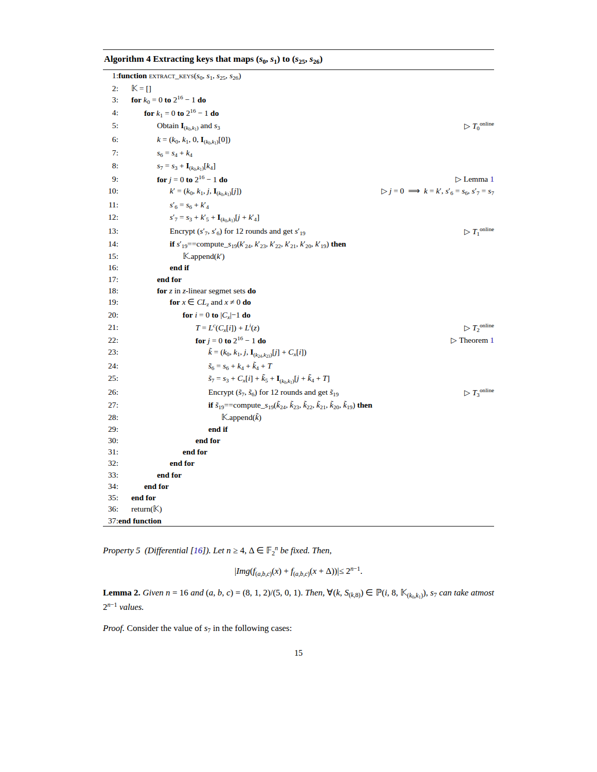Algorithm 4 Extracting keys that maps (s0, s1) to (s25, s26)
| 1: | function extract_keys ( s 0 , s 1 , s 25 , s 26 ) | |
| 2: | 𝕂 = [] | |
| 3: | for k 0 = 0 to 2 16 − 1 do | |
| 4: | for k 1 = 0 to 2 16 − 1 do | |
| 5: | Obtain I ( k 0 , k 1 ) and s 3 | ▷ T 0 online |
| 6: | k = ( k 0 , k 1 , 0, I ( k 0 , k 1 ) [0]) | |
| 7: | s 6 = s 4 + k 4 | |
| 8: | s 7 = s 3 + I ( k 0 , k 1 ) [ k 4 ] | |
| 9: | for j = 0 to 2 16 − 1 do | ▷ Lemma 1 |
| 10: | k ′ = ( k 0 , k 1 , j , I ( k 0 , k 1 ) [ j ]) | ▷ j = 0 ⟹ k = k ′, s ′ 6 = s 6 , s ′ 7 = s 7 |
| 11: | s ′ 6 = s 6 + k ′ 4 | |
| 12: | s ′ 7 = s 3 + k ′ 5 + I ( k 0 , k 1 ) [ j + k ′ 4 ] | |
| 13: | Encrypt ( s ′ 7 , s ′ 6 ) for 12 rounds and get s ′ 19 | ▷ T 1 online |
| 14: | if s ′ 19 ==compute_ s 19 ( k ′ 24 , k ′ 23 , k ′ 22 , k ′ 21 , k ′ 20 , k ′ 19 ) then | |
| 15: | 𝕂.append( k ′) | |
| 16: | end if | |
| 17: | end for | |
| 18: | for z in z -linear segmet sets do | |
| 19: | for x ∈ CL z and x ≠ 0 do | |
| 20: | for i = 0 to / C x /−1 do | |
| 21: | T = L c ( C x [ i ]) + L i ( z ) | ▷ T 2 online |
| 22: | for j = 0 to 2 16 − 1 do | ▷ Theorem 1 |
| 23: | k̃ = ( k 0 , k 1 , j , I ( k 24 , k 23 ) [ j ] + C x [ i ]) | |
| 24: | s̃ 6 = s 6 + k 4 + k̃ 4 + T | |
| 25: | s̃ 7 = s 3 + C x [ i ] + k̃ 5 + I ( k 0 , k 1 ) [ j + k̃ 4 + T ] | |
| 26: | Encrypt ( s̃ 7 , s̃ 6 ) for 12 rounds and get s̃ 19 | ▷ T 3 online |
| 27: | if s̃ 19 ==compute_ s 19 ( k̃ 24 , k̃ 23 , k̃ 22 , k̃ 21 , k̃ 20 , k̃ 19 ) then | |
| 28: | 𝕂.append( k̃ ) | |
| 29: | end if | |
| 30: | end for | |
| 31: | end for | |
| 32: | end for | |
| 33: | end for | |
| 34: | end for | |
| 35: | end for | |
| 36: | return(𝕂) | |
| 37: | end function | |
Property 5 (Differential [16]). Let n ≥ 4, Δ ∈ 𝔽2n be fixed. Then,
|Img(f(a,b,c)(x) + f(a,b,c)(x + Δ))|≤ 2n−1.
Lemma 2. Given n = 16 and (a, b, c) = (8, 1, 2)/(5, 0, 1). Then, ∀(k, S(k,8)) ∈ ℙ(i, 8, 𝕂(k0,k1)), s7 can take atmost 2n−1 values.
Proof. Consider the value of s7 in the following cases:
15